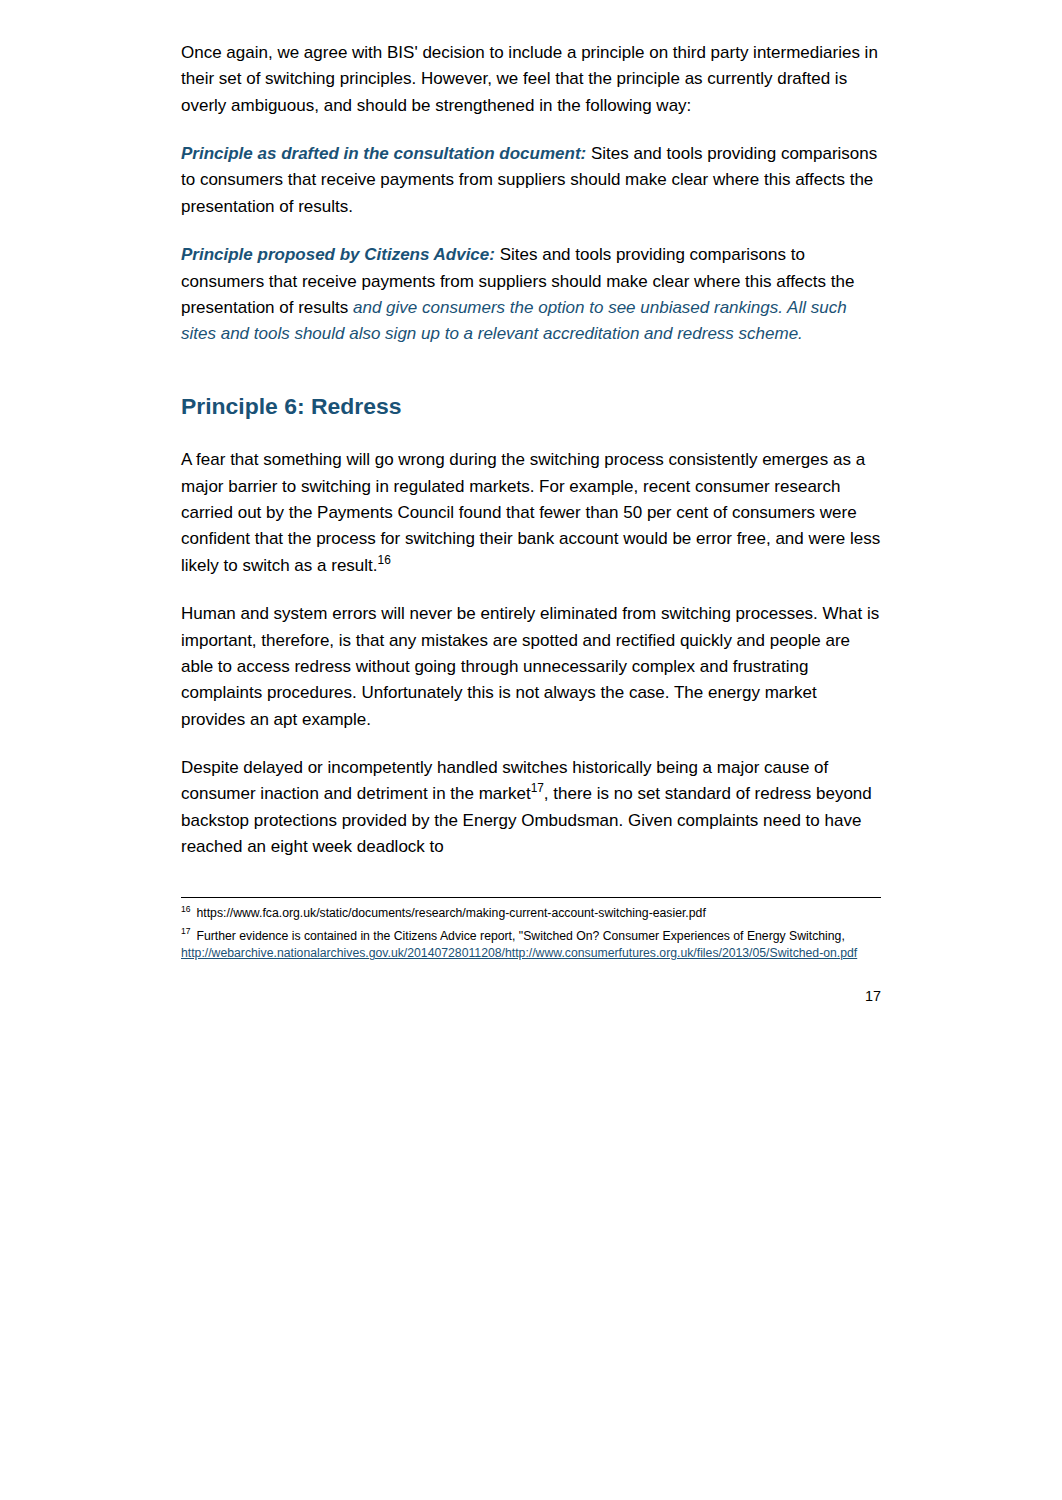Once again, we agree with BIS' decision to include a principle on third party intermediaries in their set of switching principles. However, we feel that the principle as currently drafted is overly ambiguous, and should be strengthened in the following way:
Principle as drafted in the consultation document: Sites and tools providing comparisons to consumers that receive payments from suppliers should make clear where this affects the presentation of results.
Principle proposed by Citizens Advice: Sites and tools providing comparisons to consumers that receive payments from suppliers should make clear where this affects the presentation of results and give consumers the option to see unbiased rankings. All such sites and tools should also sign up to a relevant accreditation and redress scheme.
Principle 6: Redress
A fear that something will go wrong during the switching process consistently emerges as a major barrier to switching in regulated markets. For example, recent consumer research carried out by the Payments Council found that fewer than 50 per cent of consumers were confident that the process for switching their bank account would be error free, and were less likely to switch as a result.16
Human and system errors will never be entirely eliminated from switching processes. What is important, therefore, is that any mistakes are spotted and rectified quickly and people are able to access redress without going through unnecessarily complex and frustrating complaints procedures. Unfortunately this is not always the case. The energy market provides an apt example.
Despite delayed or incompetently handled switches historically being a major cause of consumer inaction and detriment in the market17, there is no set standard of redress beyond backstop protections provided by the Energy Ombudsman. Given complaints need to have reached an eight week deadlock to
16 https://www.fca.org.uk/static/documents/research/making-current-account-switching-easier.pdf
17 Further evidence is contained in the Citizens Advice report, "Switched On? Consumer Experiences of Energy Switching,
http://webarchive.nationalarchives.gov.uk/20140728011208/http://www.consumerfutures.org.uk/files/2013/05/Switched-on.pdf
17